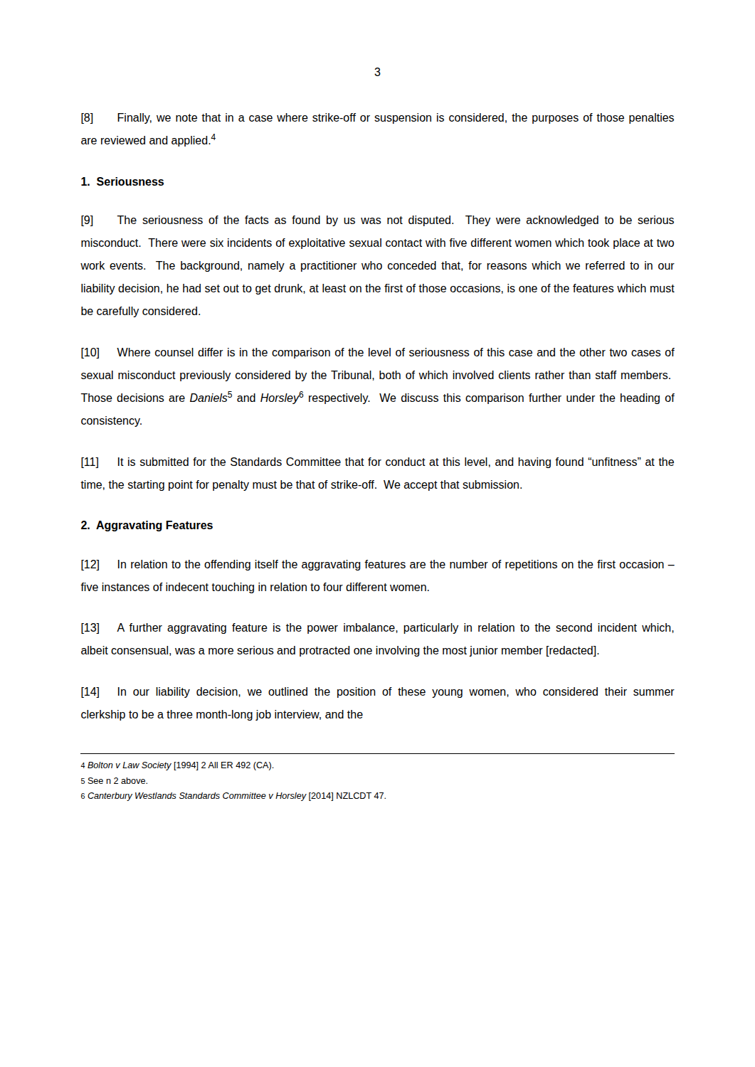3
[8] Finally, we note that in a case where strike-off or suspension is considered, the purposes of those penalties are reviewed and applied.4
1. Seriousness
[9] The seriousness of the facts as found by us was not disputed. They were acknowledged to be serious misconduct. There were six incidents of exploitative sexual contact with five different women which took place at two work events. The background, namely a practitioner who conceded that, for reasons which we referred to in our liability decision, he had set out to get drunk, at least on the first of those occasions, is one of the features which must be carefully considered.
[10] Where counsel differ is in the comparison of the level of seriousness of this case and the other two cases of sexual misconduct previously considered by the Tribunal, both of which involved clients rather than staff members. Those decisions are Daniels5 and Horsley6 respectively. We discuss this comparison further under the heading of consistency.
[11] It is submitted for the Standards Committee that for conduct at this level, and having found “unfitness” at the time, the starting point for penalty must be that of strike-off. We accept that submission.
2. Aggravating Features
[12] In relation to the offending itself the aggravating features are the number of repetitions on the first occasion – five instances of indecent touching in relation to four different women.
[13] A further aggravating feature is the power imbalance, particularly in relation to the second incident which, albeit consensual, was a more serious and protracted one involving the most junior member [redacted].
[14] In our liability decision, we outlined the position of these young women, who considered their summer clerkship to be a three month-long job interview, and the
4 Bolton v Law Society [1994] 2 All ER 492 (CA).
5 See n 2 above.
6 Canterbury Westlands Standards Committee v Horsley [2014] NZLCDT 47.